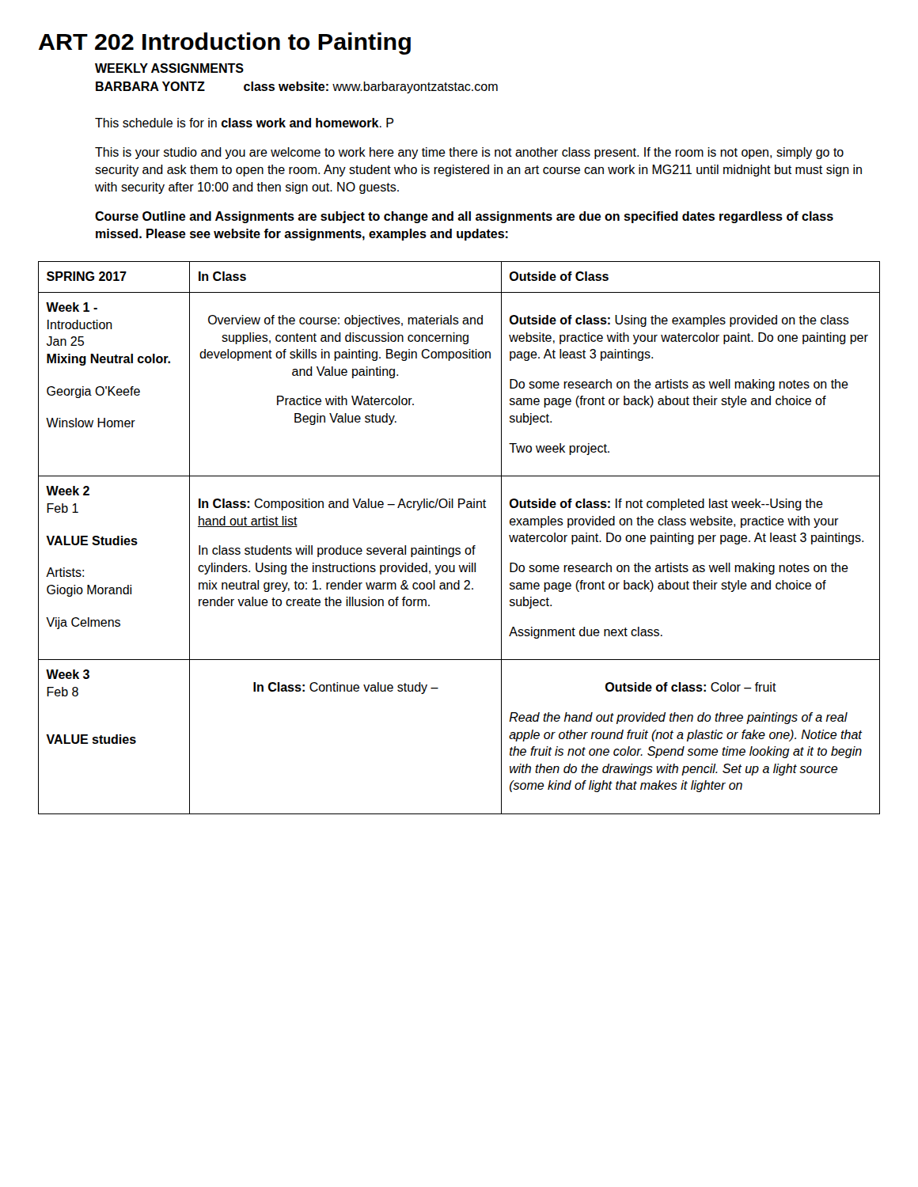ART 202 Introduction to Painting
WEEKLY ASSIGNMENTS
BARBARA YONTZ class website: www.barbarayontzatstac.com
This schedule is for in class work and homework. P
This is your studio and you are welcome to work here any time there is not another class present. If the room is not open, simply go to security and ask them to open the room. Any student who is registered in an art course can work in MG211 until midnight but must sign in with security after 10:00 and then sign out. NO guests.
Course Outline and Assignments are subject to change and all assignments are due on specified dates regardless of class missed. Please see website for assignments, examples and updates:
| SPRING 2017 | In Class | Outside of Class |
| --- | --- | --- |
| Week 1 - Introduction Jan 25 Mixing Neutral color. Georgia O'Keefe Winslow Homer | Overview of the course: objectives, materials and supplies, content and discussion concerning development of skills in painting. Begin Composition and Value painting. Practice with Watercolor. Begin Value study. | Outside of class: Using the examples provided on the class website, practice with your watercolor paint. Do one painting per page. At least 3 paintings. Do some research on the artists as well making notes on the same page (front or back) about their style and choice of subject. Two week project. |
| Week 2 Feb 1 VALUE Studies Artists: Giogio Morandi Vija Celmens | In Class: Composition and Value – Acrylic/Oil Paint hand out artist list In class students will produce several paintings of cylinders. Using the instructions provided, you will mix neutral grey, to: 1. render warm & cool and 2. render value to create the illusion of form. | Outside of class: If not completed last week--Using the examples provided on the class website, practice with your watercolor paint. Do one painting per page. At least 3 paintings. Do some research on the artists as well making notes on the same page (front or back) about their style and choice of subject. Assignment due next class. |
| Week 3 Feb 8 VALUE studies | In Class: Continue value study – | Outside of class: Color – fruit Read the hand out provided then do three paintings of a real apple or other round fruit (not a plastic or fake one). Notice that the fruit is not one color. Spend some time looking at it to begin with then do the drawings with pencil. Set up a light source (some kind of light that makes it lighter on |